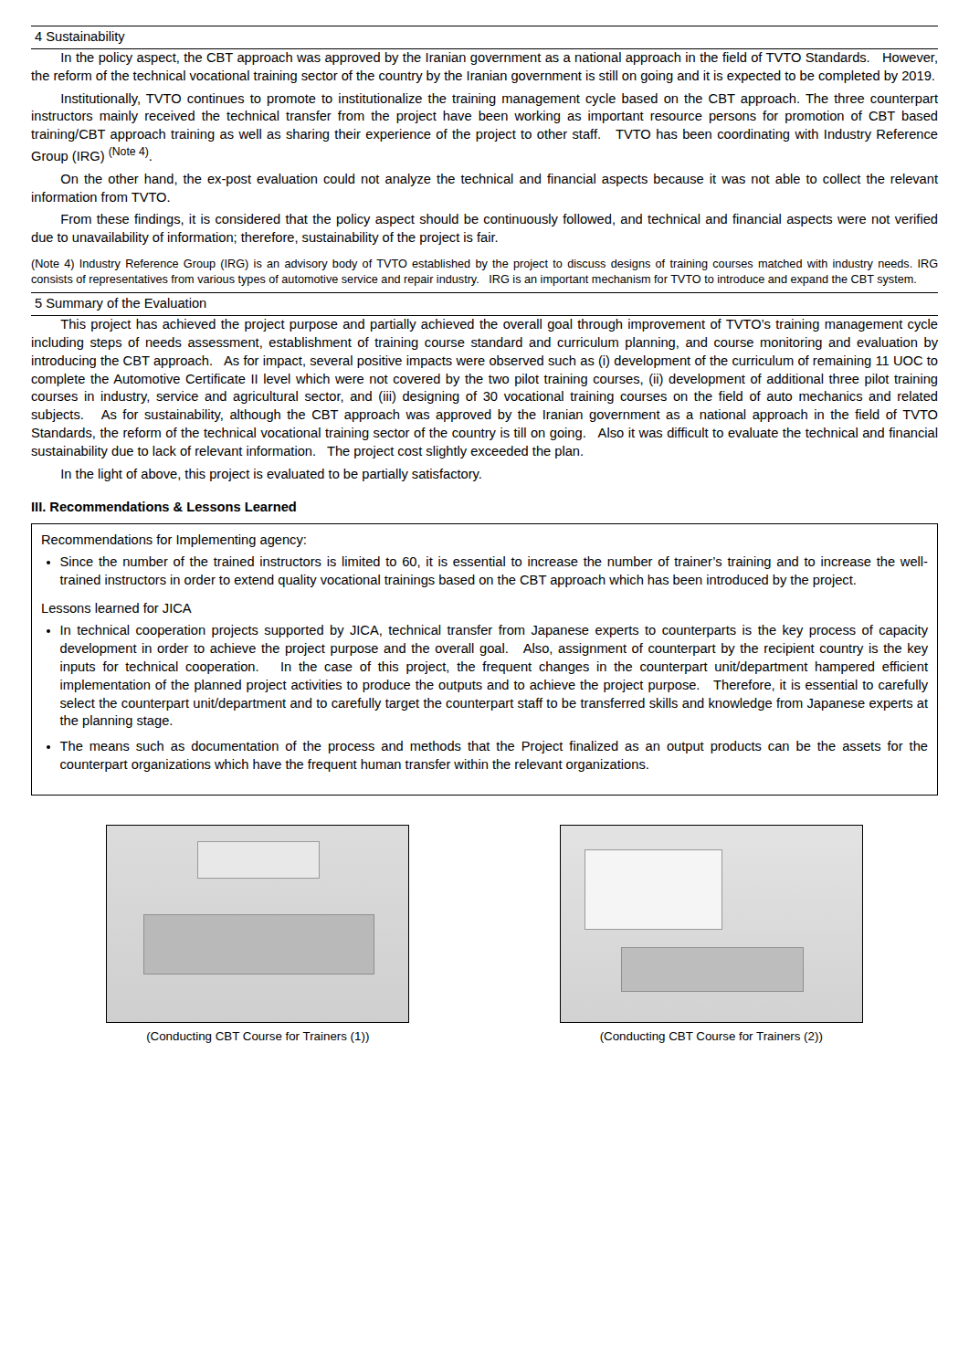4 Sustainability
In the policy aspect, the CBT approach was approved by the Iranian government as a national approach in the field of TVTO Standards. However, the reform of the technical vocational training sector of the country by the Iranian government is still on going and it is expected to be completed by 2019.
Institutionally, TVTO continues to promote to institutionalize the training management cycle based on the CBT approach. The three counterpart instructors mainly received the technical transfer from the project have been working as important resource persons for promotion of CBT based training/CBT approach training as well as sharing their experience of the project to other staff. TVTO has been coordinating with Industry Reference Group (IRG) (Note 4).
On the other hand, the ex-post evaluation could not analyze the technical and financial aspects because it was not able to collect the relevant information from TVTO.
From these findings, it is considered that the policy aspect should be continuously followed, and technical and financial aspects were not verified due to unavailability of information; therefore, sustainability of the project is fair.
(Note 4) Industry Reference Group (IRG) is an advisory body of TVTO established by the project to discuss designs of training courses matched with industry needs. IRG consists of representatives from various types of automotive service and repair industry. IRG is an important mechanism for TVTO to introduce and expand the CBT system.
5 Summary of the Evaluation
This project has achieved the project purpose and partially achieved the overall goal through improvement of TVTO’s training management cycle including steps of needs assessment, establishment of training course standard and curriculum planning, and course monitoring and evaluation by introducing the CBT approach. As for impact, several positive impacts were observed such as (i) development of the curriculum of remaining 11 UOC to complete the Automotive Certificate II level which were not covered by the two pilot training courses, (ii) development of additional three pilot training courses in industry, service and agricultural sector, and (iii) designing of 30 vocational training courses on the field of auto mechanics and related subjects. As for sustainability, although the CBT approach was approved by the Iranian government as a national approach in the field of TVTO Standards, the reform of the technical vocational training sector of the country is till on going. Also it was difficult to evaluate the technical and financial sustainability due to lack of relevant information. The project cost slightly exceeded the plan.
In the light of above, this project is evaluated to be partially satisfactory.
III. Recommendations & Lessons Learned
Recommendations for Implementing agency:
Since the number of the trained instructors is limited to 60, it is essential to increase the number of trainer’s training and to increase the well-trained instructors in order to extend quality vocational trainings based on the CBT approach which has been introduced by the project.
Lessons learned for JICA
In technical cooperation projects supported by JICA, technical transfer from Japanese experts to counterparts is the key process of capacity development in order to achieve the project purpose and the overall goal. Also, assignment of counterpart by the recipient country is the key inputs for technical cooperation. In the case of this project, the frequent changes in the counterpart unit/department hampered efficient implementation of the planned project activities to produce the outputs and to achieve the project purpose. Therefore, it is essential to carefully select the counterpart unit/department and to carefully target the counterpart staff to be transferred skills and knowledge from Japanese experts at the planning stage.
The means such as documentation of the process and methods that the Project finalized as an output products can be the assets for the counterpart organizations which have the frequent human transfer within the relevant organizations.
| (Conducting CBT Course for Trainers (1)) | (Conducting CBT Course for Trainers (2)) |